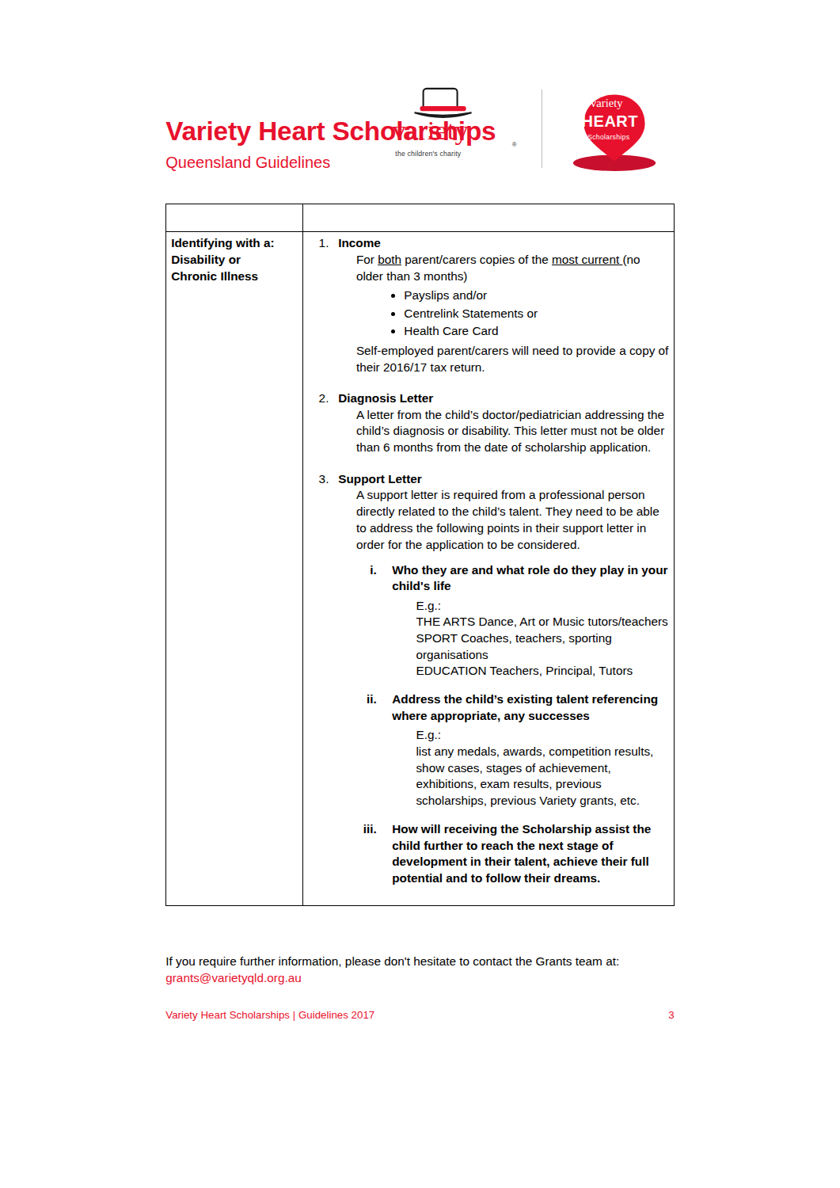Variety Heart Scholarships
Queensland Guidelines
variety
the children's charity
®
variety
HEART
Scholarships
| Identifying with a: Disability or Chronic Illness | Income For both parent/carers copies of the most current (no older than 3 months) Payslips and/or Centrelink Statements or Health Care Card Self-employed parent/carers will need to provide a copy of their 2016/17 tax return. Diagnosis Letter A letter from the child’s doctor/pediatrician addressing the child’s diagnosis or disability. This letter must not be older than 6 months from the date of scholarship application. Support Letter A support letter is required from a professional person directly related to the child’s talent. They need to be able to address the following points in their support letter in order for the application to be considered. Who they are and what role do they play in your child's life E.g.: THE ARTS Dance, Art or Music tutors/teachers SPORT Coaches, teachers, sporting organisations EDUCATION Teachers, Principal, Tutors Address the child’s existing talent referencing where appropriate, any successes E.g.: list any medals, awards, competition results, show cases, stages of achievement, exhibitions, exam results, previous scholarships, previous Variety grants, etc. How will receiving the Scholarship assist the child further to reach the next stage of development in their talent, achieve their full potential and to follow their dreams. |
If you require further information, please don't hesitate to contact the Grants team at:
grants@varietyqld.org.au
Variety Heart Scholarships | Guidelines 2017
3